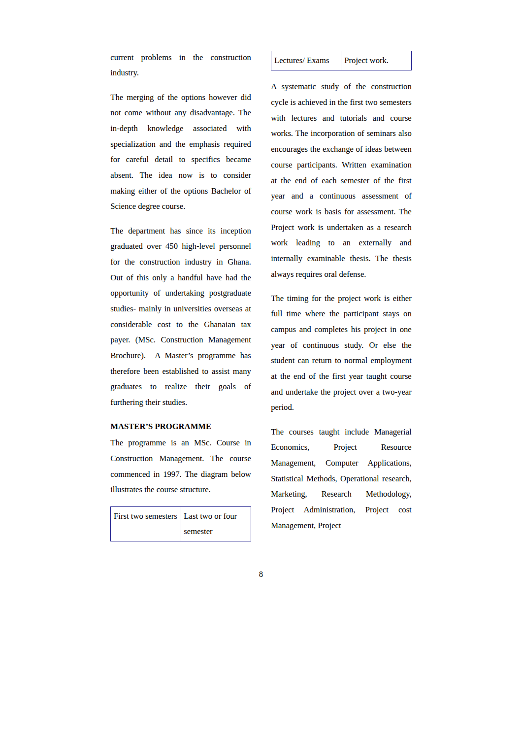current problems in the construction industry.
The merging of the options however did not come without any disadvantage. The in-depth knowledge associated with specialization and the emphasis required for careful detail to specifics became absent. The idea now is to consider making either of the options Bachelor of Science degree course.
The department has since its inception graduated over 450 high-level personnel for the construction industry in Ghana. Out of this only a handful have had the opportunity of undertaking postgraduate studies- mainly in universities overseas at considerable cost to the Ghanaian tax payer. (MSc. Construction Management Brochure). A Master’s programme has therefore been established to assist many graduates to realize their goals of furthering their studies.
MASTER’S PROGRAMME
The programme is an MSc. Course in Construction Management. The course commenced in 1997. The diagram below illustrates the course structure.
| First two semesters | Last two or four semester |
| Lectures/ Exams | Project work. |
A systematic study of the construction cycle is achieved in the first two semesters with lectures and tutorials and course works. The incorporation of seminars also encourages the exchange of ideas between course participants. Written examination at the end of each semester of the first year and a continuous assessment of course work is basis for assessment. The Project work is undertaken as a research work leading to an externally and internally examinable thesis. The thesis always requires oral defense.
The timing for the project work is either full time where the participant stays on campus and completes his project in one year of continuous study. Or else the student can return to normal employment at the end of the first year taught course and undertake the project over a two-year period.
The courses taught include Managerial Economics, Project Resource Management, Computer Applications, Statistical Methods, Operational research, Marketing, Research Methodology, Project Administration, Project cost Management, Project
8